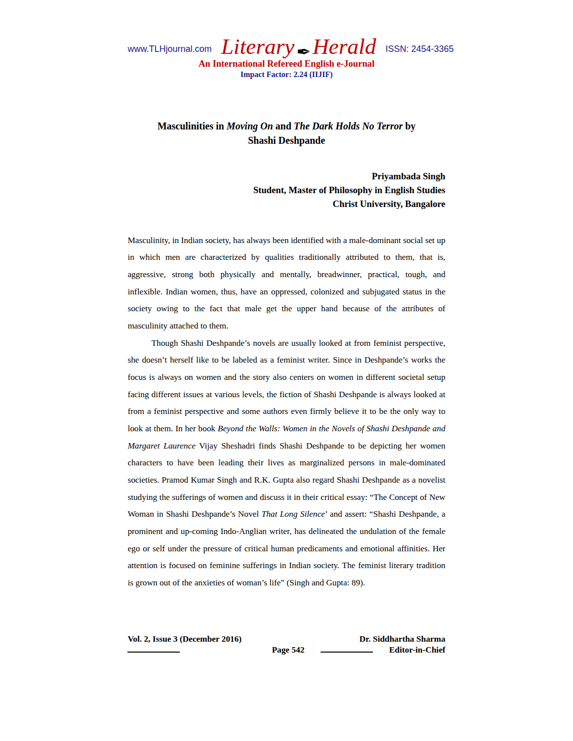www.TLHjournal.com
Literary✒Herald
ISSN: 2454-3365
An International Refereed English e-Journal
Impact Factor: 2.24 (IIJIF)
Masculinities in Moving On and The Dark Holds No Terror by Shashi Deshpande
Priyambada Singh
Student, Master of Philosophy in English Studies
Christ University, Bangalore
Masculinity, in Indian society, has always been identified with a male-dominant social set up in which men are characterized by qualities traditionally attributed to them, that is, aggressive, strong both physically and mentally, breadwinner, practical, tough, and inflexible. Indian women, thus, have an oppressed, colonized and subjugated status in the society owing to the fact that male get the upper hand because of the attributes of masculinity attached to them.
Though Shashi Deshpande’s novels are usually looked at from feminist perspective, she doesn’t herself like to be labeled as a feminist writer. Since in Deshpande’s works the focus is always on women and the story also centers on women in different societal setup facing different issues at various levels, the fiction of Shashi Deshpande is always looked at from a feminist perspective and some authors even firmly believe it to be the only way to look at them. In her book Beyond the Walls: Women in the Novels of Shashi Deshpande and Margaret Laurence Vijay Sheshadri finds Shashi Deshpande to be depicting her women characters to have been leading their lives as marginalized persons in male-dominated societies. Pramod Kumar Singh and R.K. Gupta also regard Shashi Deshpande as a novelist studying the sufferings of women and discuss it in their critical essay: “The Concept of New Woman in Shashi Deshpande’s Novel That Long Silence’ and assert: “Shashi Deshpande, a prominent and up-coming Indo-Anglian writer, has delineated the undulation of the female ego or self under the pressure of critical human predicaments and emotional affinities. Her attention is focused on feminine sufferings in Indian society. The feminist literary tradition is grown out of the anxieties of woman’s life” (Singh and Gupta: 89).
Vol. 2, Issue 3 (December 2016)
Dr. Siddhartha Sharma
Page 542
Editor-in-Chief